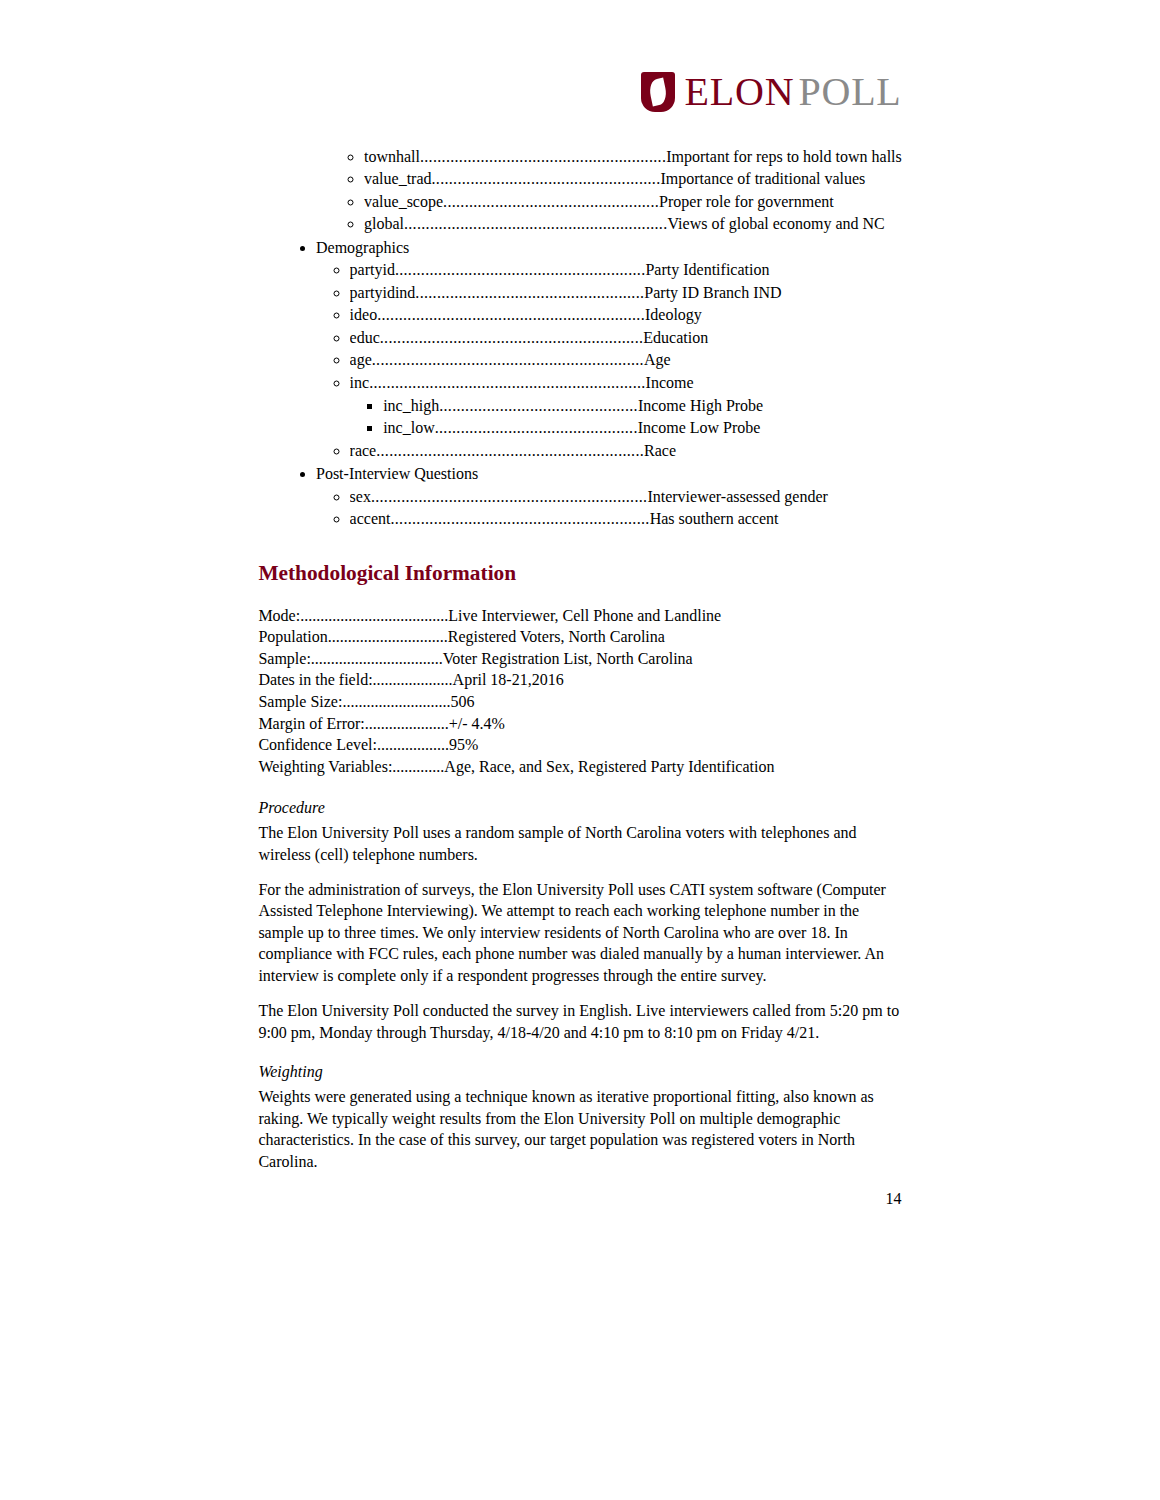ELON POLL
townhall......................................................... Important for reps to hold town halls
value_trad..................................................... Importance of traditional values
value_scope.................................................. Proper role for government
global............................................................. Views of global economy and NC
Demographics
partyid.......................................................... Party Identification
partyidind..................................................... Party ID Branch IND
ideo.............................................................. Ideology
educ............................................................. Education
age............................................................... Age
inc................................................................ Income
inc_high.............................................. Income High Probe
inc_low............................................... Income Low Probe
race.............................................................. Race
Post-Interview Questions
sex................................................................ Interviewer-assessed gender
accent............................................................ Has southern accent
Methodological Information
Mode:..................................... Live Interviewer, Cell Phone and Landline
Population.............................. Registered Voters, North Carolina
Sample:................................. Voter Registration List, North Carolina
Dates in the field:.................... April 18-21,2016
Sample Size:........................... 506
Margin of Error:.....................+/- 4.4%
Confidence Level:.................. 95%
Weighting Variables:............. Age, Race, and Sex, Registered Party Identification
Procedure
The Elon University Poll uses a random sample of North Carolina voters with telephones and wireless (cell) telephone numbers.
For the administration of surveys, the Elon University Poll uses CATI system software (Computer Assisted Telephone Interviewing). We attempt to reach each working telephone number in the sample up to three times. We only interview residents of North Carolina who are over 18. In compliance with FCC rules, each phone number was dialed manually by a human interviewer. An interview is complete only if a respondent progresses through the entire survey.
The Elon University Poll conducted the survey in English. Live interviewers called from 5:20 pm to 9:00 pm, Monday through Thursday, 4/18-4/20 and 4:10 pm to 8:10 pm on Friday 4/21.
Weighting
Weights were generated using a technique known as iterative proportional fitting, also known as raking. We typically weight results from the Elon University Poll on multiple demographic characteristics. In the case of this survey, our target population was registered voters in North Carolina.
14